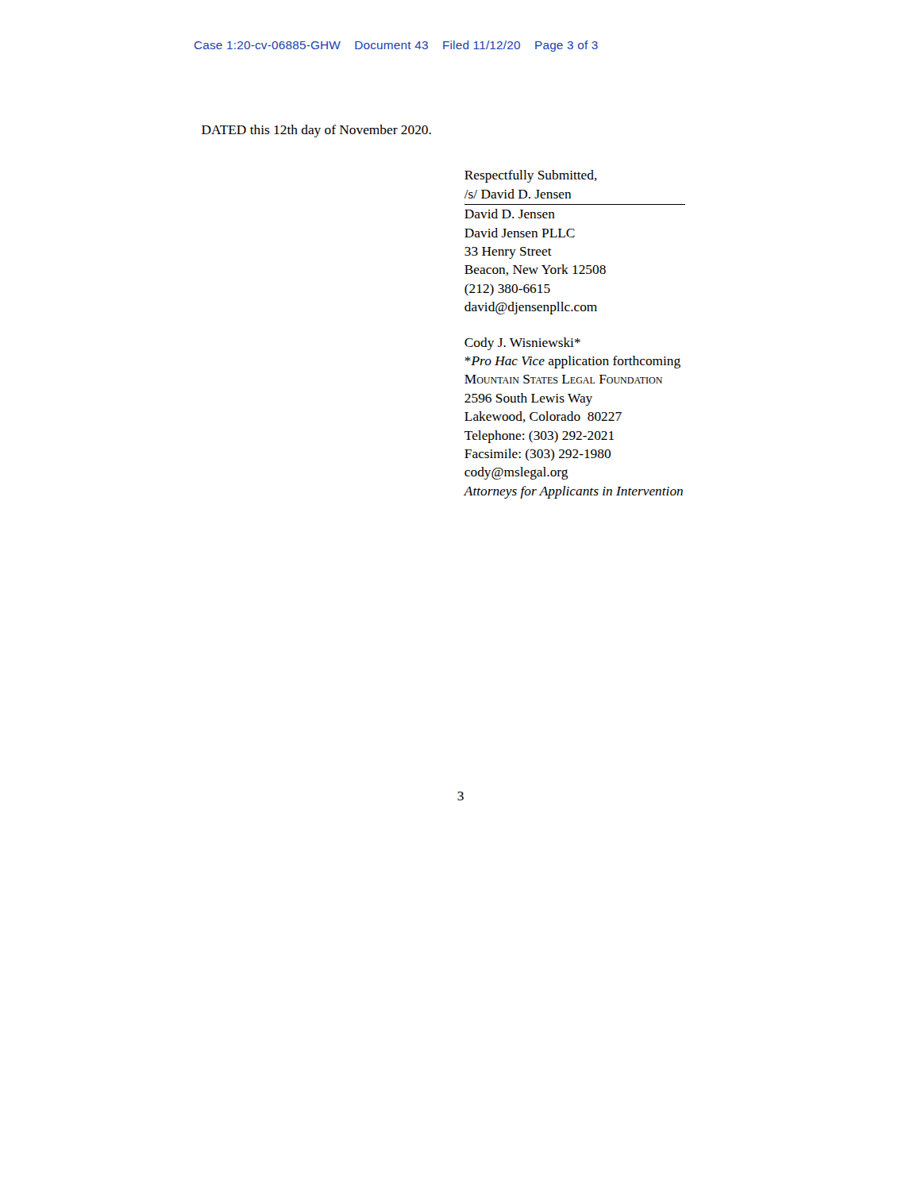Case 1:20-cv-06885-GHW Document 43 Filed 11/12/20 Page 3 of 3
DATED this 12th day of November 2020.
Respectfully Submitted,
/s/ David D. Jensen
David D. Jensen
David Jensen PLLC
33 Henry Street
Beacon, New York 12508
(212) 380-6615
david@djensenpllc.com
Cody J. Wisniewski*
*Pro Hac Vice application forthcoming
Mountain States Legal Foundation
2596 South Lewis Way
Lakewood, Colorado 80227
Telephone: (303) 292-2021
Facsimile: (303) 292-1980
cody@mslegal.org
Attorneys for Applicants in Intervention
3